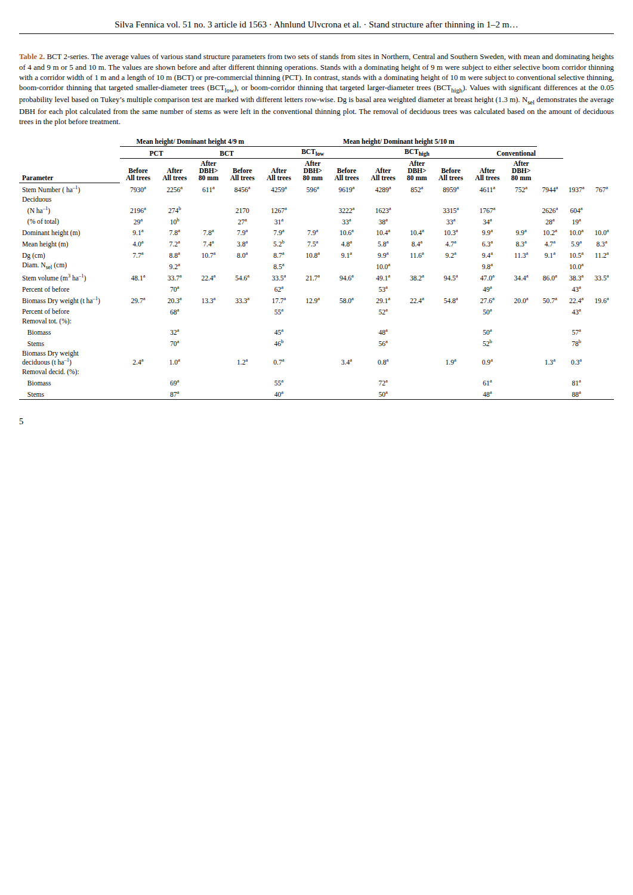Silva Fennica vol. 51 no. 3 article id 1563 · Ahnlund Ulvcrona et al. · Stand structure after thinning in 1–2 m…
Table 2. BCT 2-series. The average values of various stand structure parameters from two sets of stands from sites in Northern, Central and Southern Sweden, with mean and dominating heights of 4 and 9 m or 5 and 10 m. The values are shown before and after different thinning operations. Stands with a dominating height of 9 m were subject to either selective boom corridor thinning with a corridor width of 1 m and a length of 10 m (BCT) or pre-commercial thinning (PCT). In contrast, stands with a dominating height of 10 m were subject to conventional selective thinning, boom-corridor thinning that targeted smaller-diameter trees (BCTlow), or boom-corridor thinning that targeted larger-diameter trees (BCThigh). Values with significant differences at the 0.05 probability level based on Tukey’s multiple comparison test are marked with different letters row-wise. Dg is basal area weighted diameter at breast height (1.3 m). Nsel demonstrates the average DBH for each plot calculated from the same number of stems as were left in the conventional thinning plot. The removal of deciduous trees was calculated based on the amount of deciduous trees in the plot before treatment.
| Parameter | Mean height/ Dominant height 4/9 m | Mean height/ Dominant height 5/10 m |
| --- | --- | --- |
| PCT | BCT | BCT low | BCT high | Conventional |
| Before All trees | After All trees | After DBH> 80 mm | Before All trees | After All trees | After DBH> 80 mm | Before All trees | After All trees | After DBH> 80 mm | Before All trees | After All trees | After DBH> 80 mm |
| Stem Number ( ha –1 ) | 7930 a | 2256 a | 611 a | 8456 a | 4259 a | 596 a | 9619 a | 4289 a | 852 a | 8959 a | 4611 a | 752 a | 7944 a | 1937 a | 767 a |
| Deciduous | | | | | | | | | | | | | | | |
| (N ha –1 ) | 2196 a | 274 b | | 2170 | 1267 a | | 3222 a | 1623 a | | 3315 a | 1767 a | | 2626 a | 604 a | |
| (% of total) | 29 a | 10 b | | 27 a | 31 a | | 33 a | 38 a | | 33 a | 34 a | | 28 a | 19 a | |
| Dominant height (m) | 9.1 a | 7.8 a | 7.8 a | 7.9 a | 7.9 a | 7.9 a | 10.6 a | 10.4 a | 10.4 a | 10.3 a | 9.9 a | 9.9 a | 10.2 a | 10.0 a | 10.0 a |
| Mean height (m) | 4.0 a | 7.2 a | 7.4 a | 3.8 a | 5.2 b | 7.5 a | 4.8 a | 5.8 a | 8.4 a | 4.7 a | 6.3 a | 8.3 a | 4.7 a | 5.9 a | 8.3 a |
| Dg (cm) | 7.7 a | 8.8 a | 10.7 a | 8.0 a | 8.7 a | 10.8 a | 9.1 a | 9.9 a | 11.6 a | 9.2 a | 9.4 a | 11.3 a | 9.1 a | 10.5 a | 11.2 a |
| Diam. N sel (cm) | | 9.2 a | | | 8.5 a | | | 10.0 a | | | 9.8 a | | | 10.0 a | |
| Stem volume (m 3 ha –1 ) | 48.1 a | 33.7 a | 22.4 a | 54.6 a | 33.5 a | 21.7 a | 94.6 a | 49.1 a | 38.2 a | 94.5 a | 47.0 a | 34.4 a | 86.0 a | 38.3 a | 33.5 a |
| Percent of before | | 70 a | | | 62 a | | | 53 a | | | 49 a | | | 43 a | |
| Biomass Dry weight (t ha –1 ) | 29.7 a | 20.3 a | 13.3 a | 33.3 a | 17.7 a | 12.9 a | 58.0 a | 29.1 a | 22.4 a | 54.8 a | 27.6 a | 20.0 a | 50.7 a | 22.4 a | 19.6 a |
| Percent of before | | 68 a | | | 55 a | | | 52 a | | | 50 a | | | 43 a | |
| Removal tot. (%): | | | | | | | | | | | | | | | |
| Biomass | | 32 a | | | 45 a | | | 48 a | | | 50 a | | | 57 a | |
| Stems | | 70 a | | | 46 b | | | 56 a | | | 52 b | | | 78 b | |
| Biomass Dry weight deciduous (t ha –1 ) | 2.4 a | 1.0 a | | 1.2 a | 0.7 a | | 3.4 a | 0.8 a | | 1.9 a | 0.9 a | | 1.3 a | 0.3 a | |
| Removal decid. (%): | | | | | | | | | | | | | | | |
| Biomass | | 69 a | | | 55 a | | | 72 a | | | 61 a | | | 81 a | |
| Stems | | 87 a | | | 40 a | | | 50 a | | | 48 a | | | 88 a | |
5